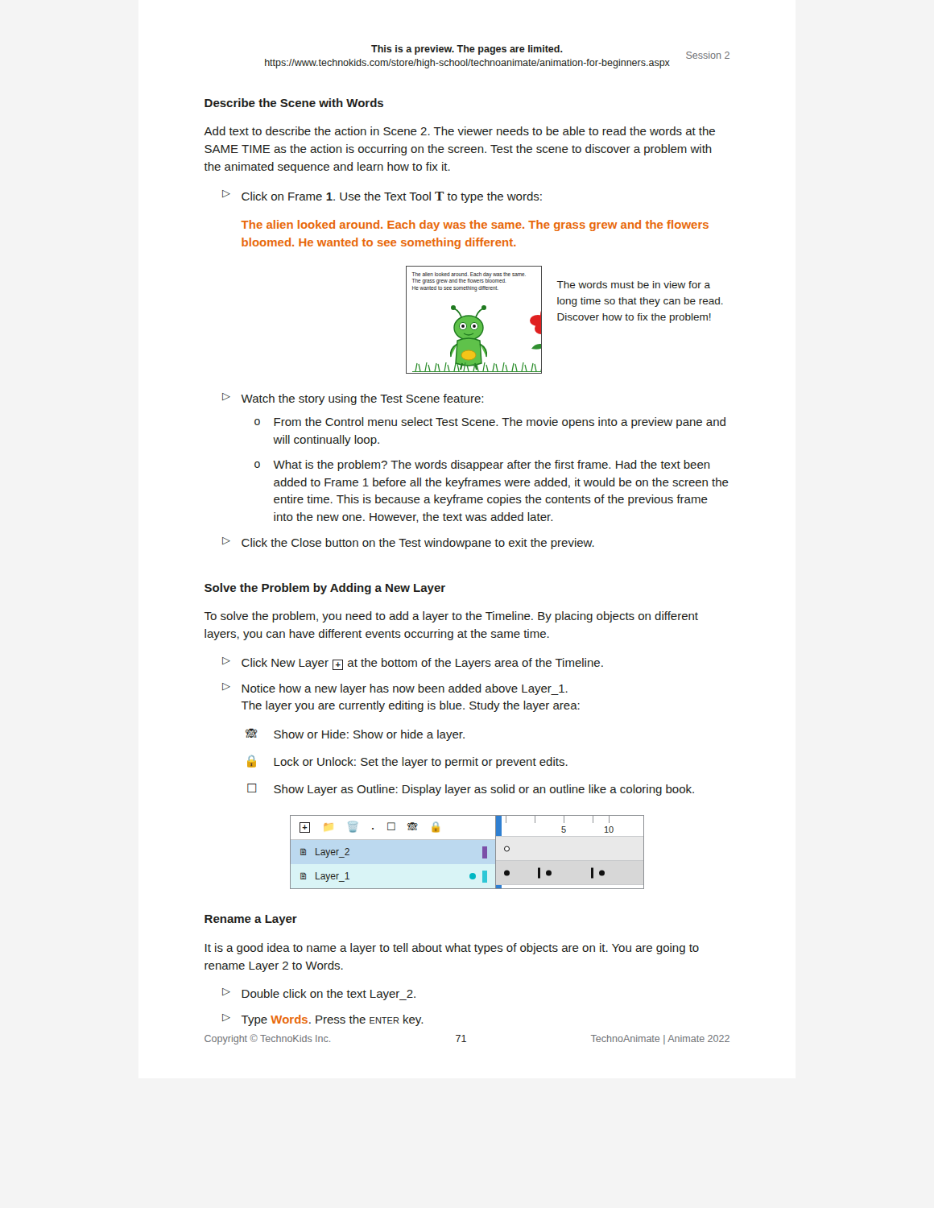This is a preview. The pages are limited.
https://www.technokids.com/store/high-school/technoanimate/animation-for-beginners.aspx
Session 2
Describe the Scene with Words
Add text to describe the action in Scene 2. The viewer needs to be able to read the words at the SAME TIME as the action is occurring on the screen. Test the scene to discover a problem with the animated sequence and learn how to fix it.
Click on Frame 1. Use the Text Tool T to type the words:
The alien looked around. Each day was the same. The grass grew and the flowers bloomed. He wanted to see something different.
The alien looked around. Each day was the same.
The grass grew and the flowers bloomed.
He wanted to see something different.
The words must be in view for a long time so that they can be read. Discover how to fix the problem!
Watch the story using the Test Scene feature:
From the Control menu select Test Scene. The movie opens into a preview pane and will continually loop.
What is the problem? The words disappear after the first frame. Had the text been added to Frame 1 before all the keyframes were added, it would be on the screen the entire time. This is because a keyframe copies the contents of the previous frame into the new one. However, the text was added later.
Click the Close button on the Test windowpane to exit the preview.
Solve the Problem by Adding a New Layer
To solve the problem, you need to add a layer to the Timeline. By placing objects on different layers, you can have different events occurring at the same time.
Click New Layer + at the bottom of the Layers area of the Timeline.
Notice how a new layer has now been added above Layer_1.
The layer you are currently editing is blue. Study the layer area:
🙈︎Show or Hide: Show or hide a layer.
🔒Lock or Unlock: Set the layer to permit or prevent edits.
☐Show Layer as Outline: Display layer as solid or an outline like a coloring book.
+ 📁 🗑️ · ☐ 🙈︎ 🔒
🗎 Layer_2
🗎 Layer_1
5 10
Rename a Layer
It is a good idea to name a layer to tell about what types of objects are on it. You are going to rename Layer 2 to Words.
Double click on the text Layer_2.
Type Words. Press the enter key.
Copyright © TechnoKids Inc. 71 TechnoAnimate | Animate 2022